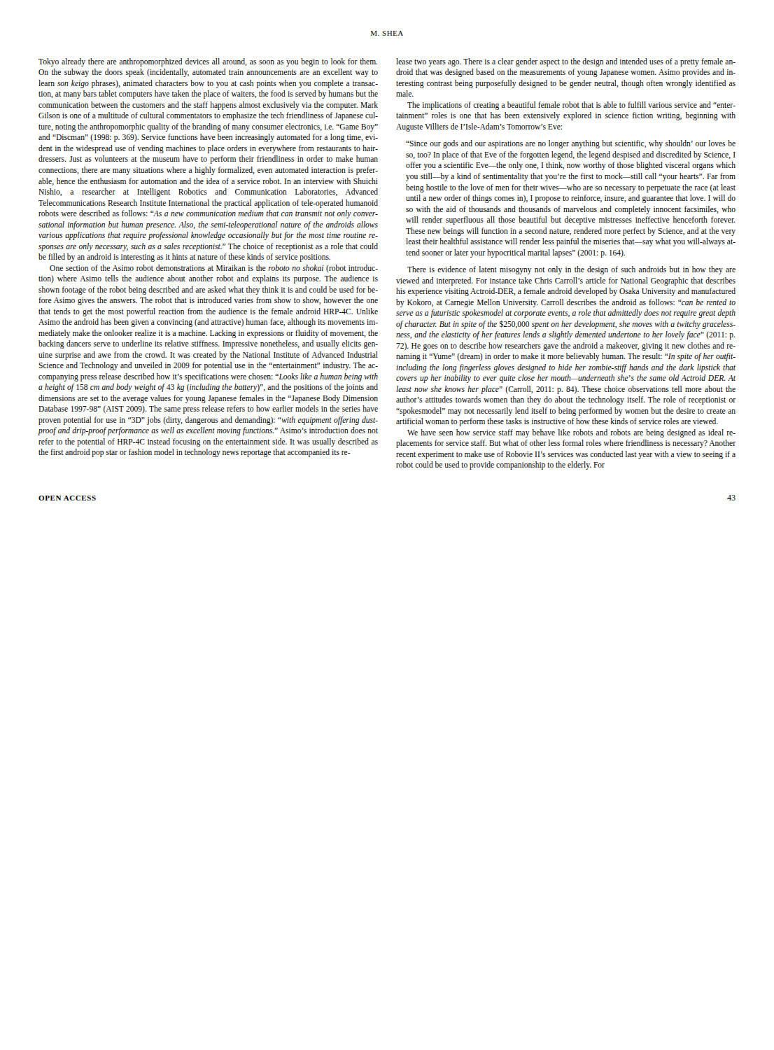M. SHEA
Tokyo already there are anthropomorphized devices all around, as soon as you begin to look for them. On the subway the doors speak (incidentally, automated train announcements are an excellent way to learn son keigo phrases), animated characters bow to you at cash points when you complete a transaction, at many bars tablet computers have taken the place of waiters, the food is served by humans but the communication between the customers and the staff happens almost exclusively via the computer. Mark Gilson is one of a multitude of cultural commentators to emphasize the tech friendliness of Japanese culture, noting the anthropomorphic quality of the branding of many consumer electronics, i.e. “Game Boy” and “Discman” (1998: p. 369). Service functions have been increasingly automated for a long time, evident in the widespread use of vending machines to place orders in everywhere from restaurants to hairdressers. Just as volunteers at the museum have to perform their friendliness in order to make human connections, there are many situations where a highly formalized, even automated interaction is preferable, hence the enthusiasm for automation and the idea of a service robot. In an interview with Shuichi Nishio, a researcher at Intelligent Robotics and Communication Laboratories, Advanced Telecommunications Research Institute International the practical application of tele-operated humanoid robots were described as follows: “As a new communication medium that can transmit not only conversational information but human presence. Also, the semi-teleoperational nature of the androids allows various applications that require professional knowledge occasionally but for the most time routine responses are only necessary, such as a sales receptionist.” The choice of receptionist as a role that could be filled by an android is interesting as it hints at nature of these kinds of service positions.
One section of the Asimo robot demonstrations at Miraikan is the roboto no shokai (robot introduction) where Asimo tells the audience about another robot and explains its purpose. The audience is shown footage of the robot being described and are asked what they think it is and could be used for before Asimo gives the answers. The robot that is introduced varies from show to show, however the one that tends to get the most powerful reaction from the audience is the female android HRP-4C. Unlike Asimo the android has been given a convincing (and attractive) human face, although its movements immediately make the onlooker realize it is a machine. Lacking in expressions or fluidity of movement, the backing dancers serve to underline its relative stiffness. Impressive nonetheless, and usually elicits genuine surprise and awe from the crowd. It was created by the National Institute of Advanced Industrial Science and Technology and unveiled in 2009 for potential use in the “entertainment” industry. The accompanying press release described how it’s specifications were chosen: “Looks like a human being with a height of 158 cm and body weight of 43 kg (including the battery)”, and the positions of the joints and dimensions are set to the average values for young Japanese females in the “Japanese Body Dimension Database 1997-98” (AIST 2009). The same press release refers to how earlier models in the series have proven potential for use in “3D” jobs (dirty, dangerous and demanding): “with equipment offering dust-proof and drip-proof performance as well as excellent moving functions.” Asimo’s introduction does not refer to the potential of HRP-4C instead focusing on the entertainment side. It was usually described as the first android pop star or fashion model in technology news reportage that accompanied its re-
lease two years ago. There is a clear gender aspect to the design and intended uses of a pretty female android that was designed based on the measurements of young Japanese women. Asimo provides and interesting contrast being purposefully designed to be gender neutral, though often wrongly identified as male.
The implications of creating a beautiful female robot that is able to fulfill various service and “entertainment” roles is one that has been extensively explored in science fiction writing, beginning with Auguste Villiers de I’Isle-Adam’s Tomorrow’s Eve:
“Since our gods and our aspirations are no longer anything but scientific, why shouldn’ our loves be so, too? In place of that Eve of the forgotten legend, the legend despised and discredited by Science, I offer you a scientific Eve—the only one, I think, now worthy of those blighted visceral organs which you still—by a kind of sentimentality that you’re the first to mock—still call “your hearts”. Far from being hostile to the love of men for their wives—who are so necessary to perpetuate the race (at least until a new order of things comes in), I propose to reinforce, insure, and guarantee that love. I will do so with the aid of thousands and thousands of marvelous and completely innocent facsimiles, who will render superfluous all those beautiful but deceptive mistresses ineffective henceforth forever. These new beings will function in a second nature, rendered more perfect by Science, and at the very least their healthful assistance will render less painful the miseries that—say what you will-always attend sooner or later your hypocritical marital lapses” (2001: p. 164).
There is evidence of latent misogyny not only in the design of such androids but in how they are viewed and interpreted. For instance take Chris Carroll’s article for National Geographic that describes his experience visiting Actroid-DER, a female android developed by Osaka University and manufactured by Kokoro, at Carnegie Mellon University. Carroll describes the android as follows: “can be rented to serve as a futuristic spokesmodel at corporate events, a role that admittedly does not require great depth of character. But in spite of the $250,000 spent on her development, she moves with a twitchy gracelessness, and the elasticity of her features lends a slightly demented undertone to her lovely face” (2011: p. 72). He goes on to describe how researchers gave the android a makeover, giving it new clothes and renaming it “Yume” (dream) in order to make it more believably human. The result: “In spite of her outfit-including the long fingerless gloves designed to hide her zombie-stiff hands and the dark lipstick that covers up her inability to ever quite close her mouth—underneath she’s the same old Actroid DER. At least now she knows her place” (Carroll, 2011: p. 84). These choice observations tell more about the author’s attitudes towards women than they do about the technology itself. The role of receptionist or “spokesmodel” may not necessarily lend itself to being performed by women but the desire to create an artificial woman to perform these tasks is instructive of how these kinds of service roles are viewed.
We have seen how service staff may behave like robots and robots are being designed as ideal replacements for service staff. But what of other less formal roles where friendliness is necessary? Another recent experiment to make use of Robovie II’s services was conducted last year with a view to seeing if a robot could be used to provide companionship to the elderly. For
OPEN ACCESS 43